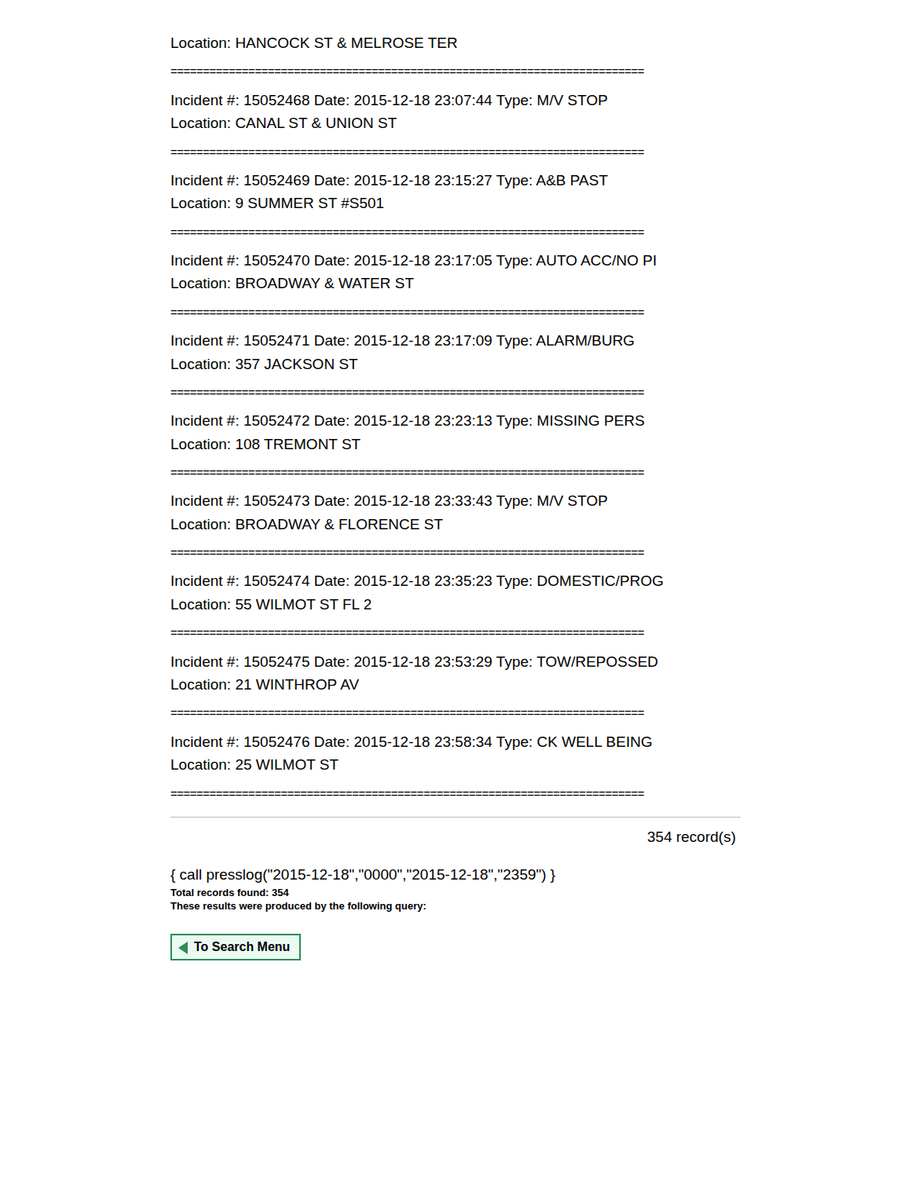Location: HANCOCK ST & MELROSE TER
=========================================================================
Incident #: 15052468 Date: 2015-12-18 23:07:44 Type: M/V STOP
Location: CANAL ST & UNION ST
=========================================================================
Incident #: 15052469 Date: 2015-12-18 23:15:27 Type: A&B PAST
Location: 9 SUMMER ST #S501
=========================================================================
Incident #: 15052470 Date: 2015-12-18 23:17:05 Type: AUTO ACC/NO PI
Location: BROADWAY & WATER ST
=========================================================================
Incident #: 15052471 Date: 2015-12-18 23:17:09 Type: ALARM/BURG
Location: 357 JACKSON ST
=========================================================================
Incident #: 15052472 Date: 2015-12-18 23:23:13 Type: MISSING PERS
Location: 108 TREMONT ST
=========================================================================
Incident #: 15052473 Date: 2015-12-18 23:33:43 Type: M/V STOP
Location: BROADWAY & FLORENCE ST
=========================================================================
Incident #: 15052474 Date: 2015-12-18 23:35:23 Type: DOMESTIC/PROG
Location: 55 WILMOT ST FL 2
=========================================================================
Incident #: 15052475 Date: 2015-12-18 23:53:29 Type: TOW/REPOSSED
Location: 21 WINTHROP AV
=========================================================================
Incident #: 15052476 Date: 2015-12-18 23:58:34 Type: CK WELL BEING
Location: 25 WILMOT ST
=========================================================================
354 record(s)
{ call presslog("2015-12-18","0000","2015-12-18","2359") }
Total records found: 354
These results were produced by the following query:
To Search Menu